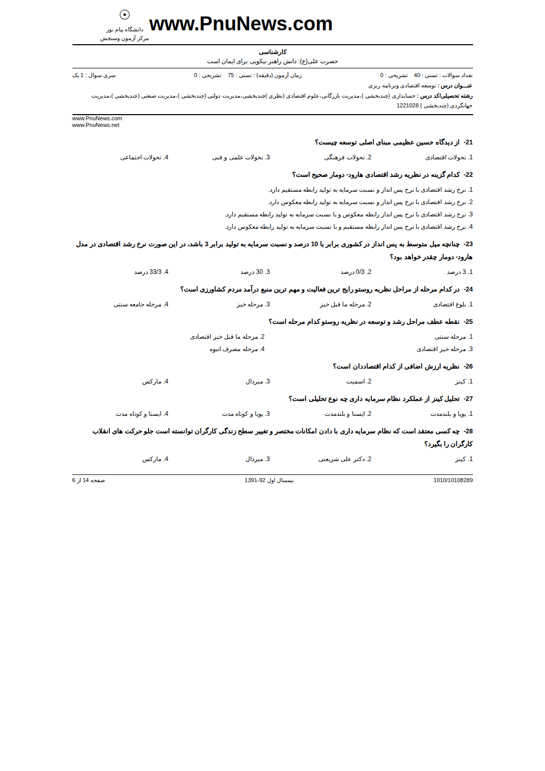www.PnuNews.com
☉
دانشگاه پیام نور
مرکز آزمون وسنجش
کارشناسی
حضرت علی(ع): دانش راهبر نیکویی برای ایمان است
تعداد سوالات : تستی : 40 تشریحی : 0 زمان آزمون (دقیقه) : تستی : 75 تشریحی : 0 سری سوال : 1 یک
عنـــوان درس : توسعه اقتصادی وبرنامه ریزی
رشته تحصیلی/کد درس : حسابداری (چندبخشی )،مدیریت بازرگانی،علوم اقتصادی (نظری )چندبخشی،مدیریت دولتی (چندبخشی )،مدیریت صنعتی (چندبخشی )،مدیریت جهانگردی (چندبخشی ) 1221028
www.PnuNews.com
www.PnuNews.net
21- از دیدگاه حسین عظیمی مبنای اصلی توسعه چیست؟
1. تحولات اقتصادی
2. تحولات فرهنگی
3. تحولات علمی و فنی
4. تحولات اجتماعی
22- کدام گزینه در نظریه رشد اقتصادی هارود- دومار صحیح است؟
1. نرخ رشد اقتصادی با نرخ پس انداز و نسبت سرمایه به تولید رابطه مستقیم دارد.
2. نرخ رشد اقتصادی با نرخ پس انداز و نسبت سرمایه به تولید رابطه معکوس دارد.
3. نرخ رشد اقتصادی با نرخ پس انداز رابطه معکوس و با نسبت سرمایه به تولید رابطه مستقیم دارد.
4. نرخ رشد اقتصادی با نرخ پس انداز رابطه مستقیم و با نسبت سرمایه به تولید رابطه معکوس دارد.
23- چنانچه میل متوسط به پس انداز در کشوری برابر با 10 درصد و نسبت سرمایه به تولید برابر 3 باشد، در این صورت نرخ رشد اقتصادی در مدل هارود- دومار چقدر خواهد بود؟
1. 3 درصد
2. 0/3 درصد
3. 30 درصد
4. 33/3 درصد
24- در کدام مرحله از مراحل نظریه روستو رایج ترین فعالیت و مهم ترین منبع درآمد مردم کشاورزی است؟
1. بلوغ اقتصادی
2. مرحله ما قبل خیز
3. مرحله خیز
4. مرحله جامعه سنتی
25- نقطه عطف مراحل رشد و توسعه در نظریه روستو کدام مرحله است؟
1. مرحله سنتی
2. مرحله ما قبل خیز اقتصادی
3. مرحله خیز اقتصادی
4. مرحله مصرف انبوه
26- نظریه ارزش اضافی از کدام اقتصاددان است؟
1. کینز
2. اسمیت
3. میردال
4. مارکس
27- تحلیل کینز از عملکرد نظام سرمایه داری چه نوع تحلیلی است؟
1. پویا و بلندمدت
2. ایستا و بلندمدت
3. پویا و کوتاه مدت
4. ایستا و کوتاه مدت
28- چه کسی معتقد است که نظام سرمایه داری با دادن امکانات مختصر و تغییر سطح زندگی کارگران توانسته است جلو حرکت های انقلاب کارگران را بگیرد؟
1. کینز
2. دکتر علی شریعتی
3. میردال
4. مارکس
1010/10108289 نیمسال اول 92-1391 صفحه 14 از 6